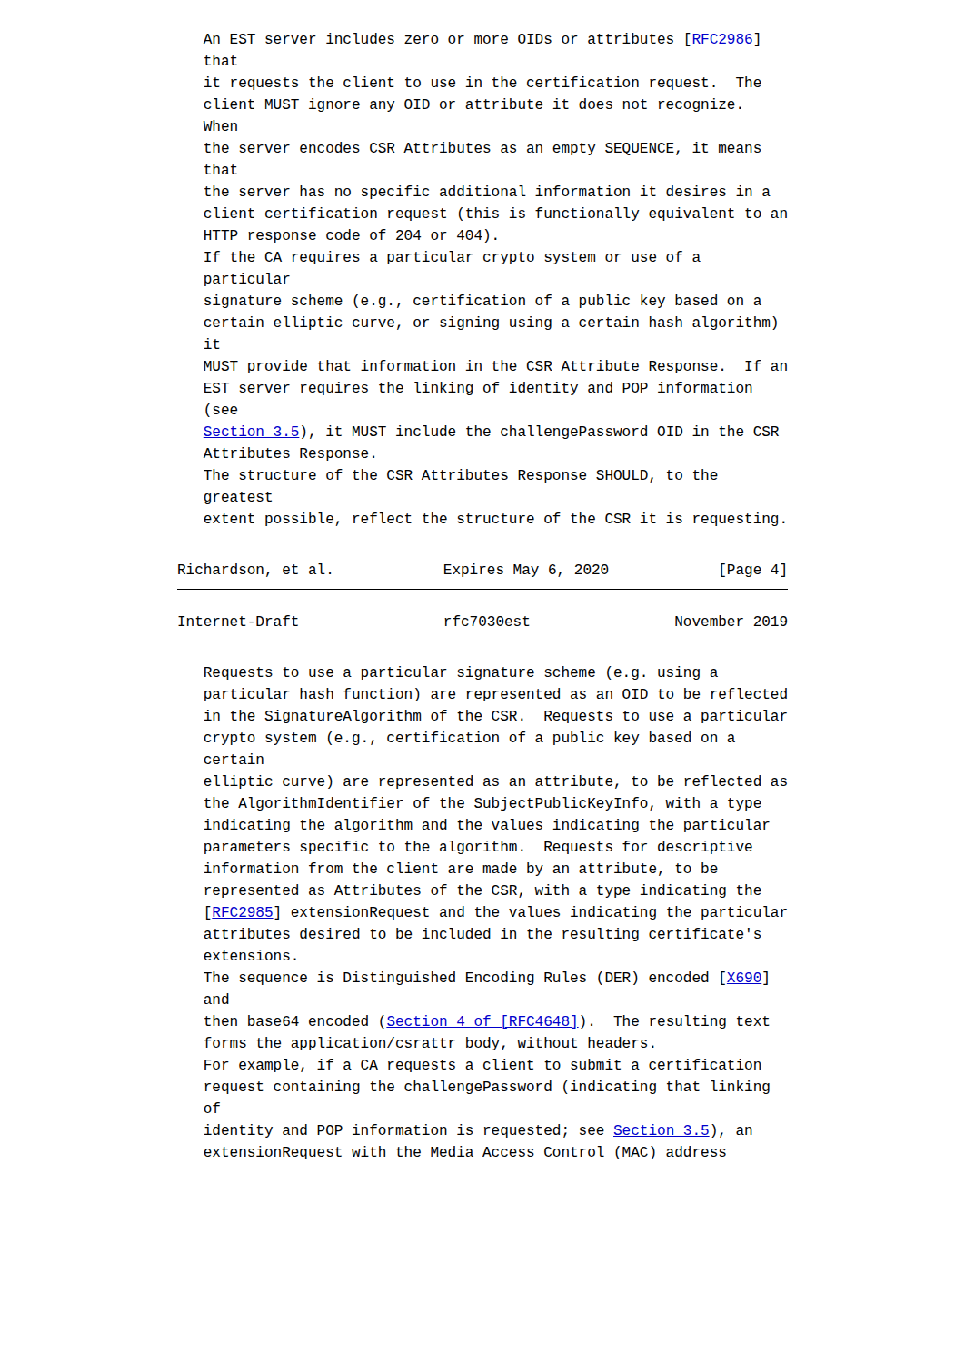An EST server includes zero or more OIDs or attributes [RFC2986] that
it requests the client to use in the certification request.  The
client MUST ignore any OID or attribute it does not recognize.  When
the server encodes CSR Attributes as an empty SEQUENCE, it means that
the server has no specific additional information it desires in a
client certification request (this is functionally equivalent to an
HTTP response code of 204 or 404).
If the CA requires a particular crypto system or use of a particular
signature scheme (e.g., certification of a public key based on a
certain elliptic curve, or signing using a certain hash algorithm) it
MUST provide that information in the CSR Attribute Response.  If an
EST server requires the linking of identity and POP information (see
Section 3.5), it MUST include the challengePassword OID in the CSR
Attributes Response.
The structure of the CSR Attributes Response SHOULD, to the greatest
extent possible, reflect the structure of the CSR it is requesting.
Richardson, et al. Expires May 6, 2020 [Page 4]
Internet-Draft rfc7030est November 2019
Requests to use a particular signature scheme (e.g. using a
particular hash function) are represented as an OID to be reflected
in the SignatureAlgorithm of the CSR.  Requests to use a particular
crypto system (e.g., certification of a public key based on a certain
elliptic curve) are represented as an attribute, to be reflected as
the AlgorithmIdentifier of the SubjectPublicKeyInfo, with a type
indicating the algorithm and the values indicating the particular
parameters specific to the algorithm.  Requests for descriptive
information from the client are made by an attribute, to be
represented as Attributes of the CSR, with a type indicating the
[RFC2985] extensionRequest and the values indicating the particular
attributes desired to be included in the resulting certificate's
extensions.
The sequence is Distinguished Encoding Rules (DER) encoded [X690] and
then base64 encoded (Section 4 of [RFC4648]).  The resulting text
forms the application/csrattr body, without headers.
For example, if a CA requests a client to submit a certification
request containing the challengePassword (indicating that linking of
identity and POP information is requested; see Section 3.5), an
extensionRequest with the Media Access Control (MAC) address